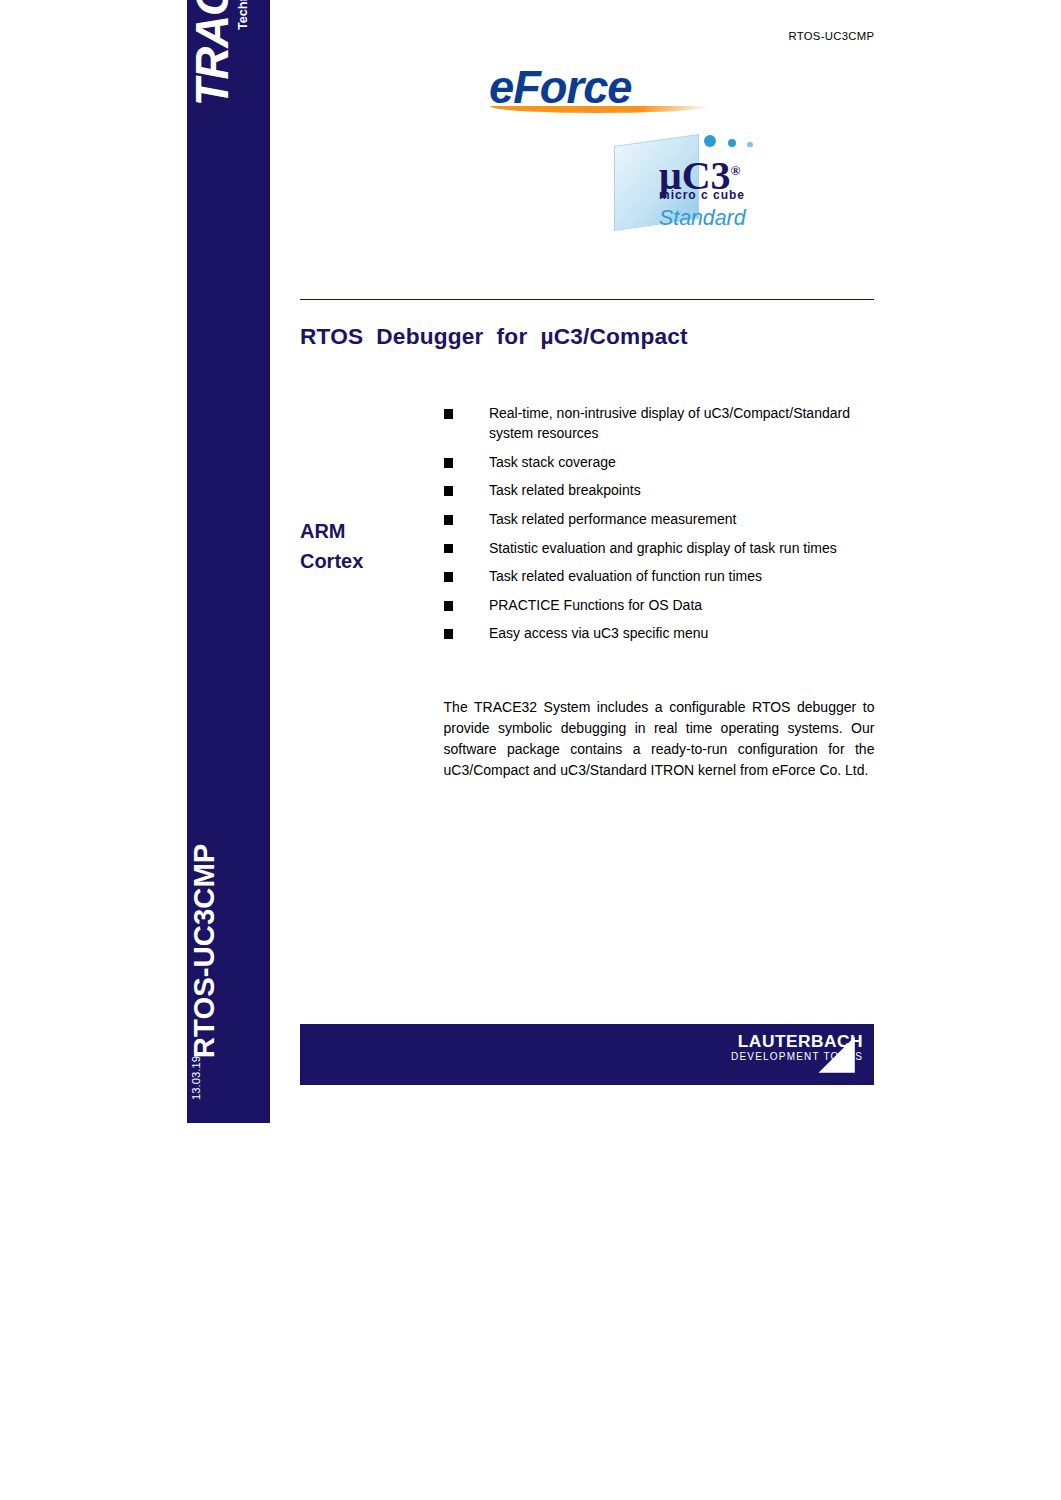TRACE32®
Technical Information
RTOS-UC3CMP
13.03.19
RTOS-UC3CMP
e Force
μC3®
micro c cube
Standard
RTOS Debugger for µC3/Compact
ARM
Cortex
Real-time, non-intrusive display of uC3/Compact/Standard system resources
Task stack coverage
Task related breakpoints
Task related performance measurement
Statistic evaluation and graphic display of task run times
Task related evaluation of function run times
PRACTICE Functions for OS Data
Easy access via uC3 specific menu
The TRACE32 System includes a configurable RTOS debugger to provide symbolic debugging in real time operating systems. Our software package contains a ready-to-run configuration for the uC3/Compact and uC3/Standard ITRON kernel from eForce Co. Ltd.
LAUTERBACH
DEVELOPMENT TOOLS